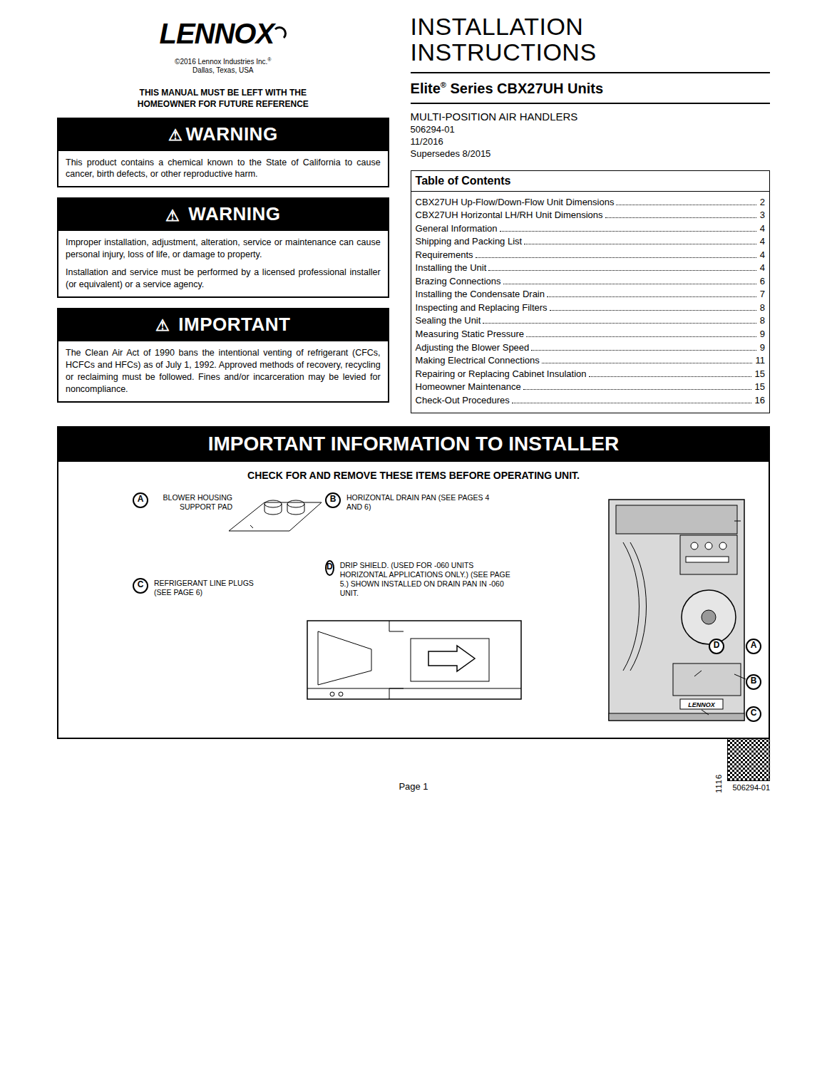LENNOX
©2016 Lennox Industries Inc.®
Dallas, Texas, USA
THIS MANUAL MUST BE LEFT WITH THE
HOMEOWNER FOR FUTURE REFERENCE
⚠WARNING
This product contains a chemical known to the State of California to cause cancer, birth defects, or other reproductive harm.
⚠ WARNING
Improper installation, adjustment, alteration, service or maintenance can cause personal injury, loss of life, or damage to property.
Installation and service must be performed by a licensed professional installer (or equivalent) or a service agency.
⚠ IMPORTANT
The Clean Air Act of 1990 bans the intentional venting of refrigerant (CFCs, HCFCs and HFCs) as of July 1, 1992. Approved methods of recovery, recycling or reclaiming must be followed. Fines and/or incarceration may be levied for noncompliance.
INSTALLATION
INSTRUCTIONS
Elite® Series CBX27UH Units
MULTI-POSITION AIR HANDLERS
506294-01
11/2016
Supersedes 8/2015
Table of Contents
CBX27UH Up-Flow/Down-Flow Unit Dimensions 2
CBX27UH Horizontal LH/RH Unit Dimensions 3
General Information 4
Shipping and Packing List 4
Requirements 4
Installing the Unit 4
Brazing Connections 6
Installing the Condensate Drain 7
Inspecting and Replacing Filters 8
Sealing the Unit 8
Measuring Static Pressure 9
Adjusting the Blower Speed 9
Making Electrical Connections 11
Repairing or Replacing Cabinet Insulation 15
Homeowner Maintenance 15
Check-Out Procedures 16
IMPORTANT INFORMATION TO INSTALLER
CHECK FOR AND REMOVE THESE ITEMS BEFORE OPERATING UNIT.
A BLOWER HOUSING
SUPPORT PAD
B HORIZONTAL DRAIN PAN (SEE PAGES 4
AND 6)
C REFRIGERANT LINE PLUGS
(SEE PAGE 6)
D DRIP SHIELD. (USED FOR -060 UNITS HORIZONTAL APPLICATIONS ONLY.) (SEE PAGE 5.) SHOWN INSTALLED ON DRAIN PAN IN -060 UNIT.
LENNOX
A
B
C
D
Page 1
1116
506294-01